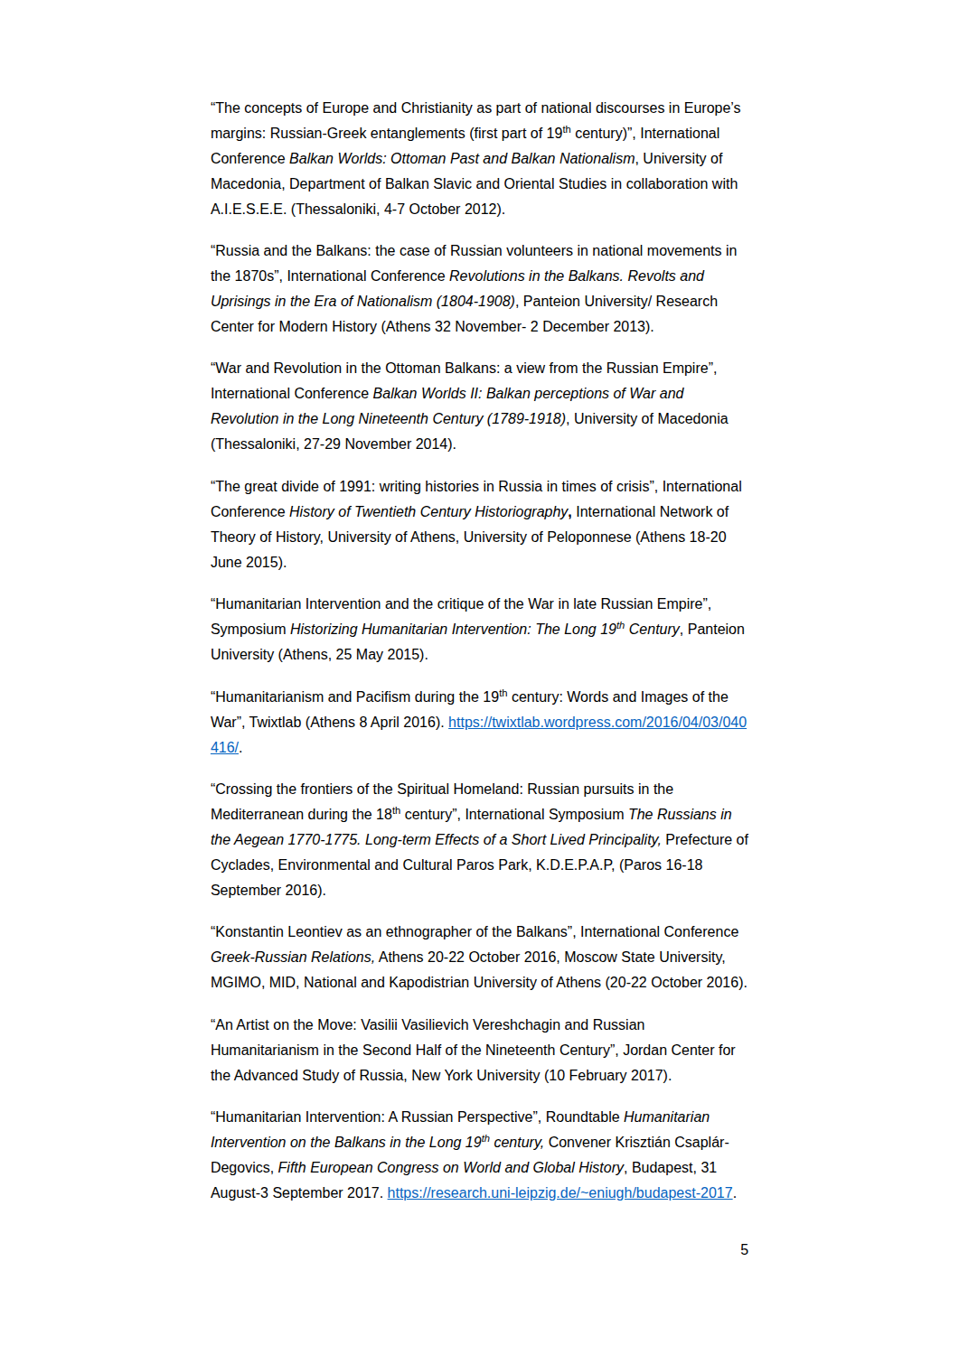“The concepts of Europe and Christianity as part of national discourses in Europe’s margins: Russian-Greek entanglements (first part of 19th century)”, International Conference Balkan Worlds: Ottoman Past and Balkan Nationalism, University of Macedonia, Department of Balkan Slavic and Oriental Studies in collaboration with A.I.E.S.E.E. (Thessaloniki, 4-7 October 2012).
“Russia and the Balkans: the case of Russian volunteers in national movements in the 1870s”, International Conference Revolutions in the Balkans. Revolts and Uprisings in the Era of Nationalism (1804-1908), Panteion University/ Research Center for Modern History (Athens 32 November- 2 December 2013).
“War and Revolution in the Ottoman Balkans: a view from the Russian Empire”, International Conference Balkan Worlds II: Balkan perceptions of War and Revolution in the Long Nineteenth Century (1789-1918), University of Macedonia (Thessaloniki, 27-29 November 2014).
“The great divide of 1991: writing histories in Russia in times of crisis”, International Conference History of Twentieth Century Historiography, International Network of Theory of History, University of Athens, University of Peloponnese (Athens 18-20 June 2015).
“Humanitarian Intervention and the critique of the War in late Russian Empire”, Symposium Historizing Humanitarian Intervention: The Long 19th Century, Panteion University (Athens, 25 May 2015).
“Humanitarianism and Pacifism during the 19th century: Words and Images of the War”, Twixtlab (Athens 8 April 2016). https://twixtlab.wordpress.com/2016/04/03/040416/.
“Crossing the frontiers of the Spiritual Homeland: Russian pursuits in the Mediterranean during the 18th century”, International Symposium The Russians in the Aegean 1770-1775. Long-term Effects of a Short Lived Principality, Prefecture of Cyclades, Environmental and Cultural Paros Park, K.D.E.P.A.P, (Paros 16-18 September 2016).
“Konstantin Leontiev as an ethnographer of the Balkans”, International Conference Greek-Russian Relations, Athens 20-22 October 2016, Moscow State University, MGIMO, MID, National and Kapodistrian University of Athens (20-22 October 2016).
“An Artist on the Move: Vasilii Vasilievich Vereshchagin and Russian Humanitarianism in the Second Half of the Nineteenth Century”, Jordan Center for the Advanced Study of Russia, New York University (10 February 2017).
“Humanitarian Intervention: A Russian Perspective”, Roundtable Humanitarian Intervention on the Balkans in the Long 19th century, Convener Krisztián Csaplár-Degovics, Fifth European Congress on World and Global History, Budapest, 31 August-3 September 2017. https://research.uni-leipzig.de/~eniugh/budapest-2017.
5